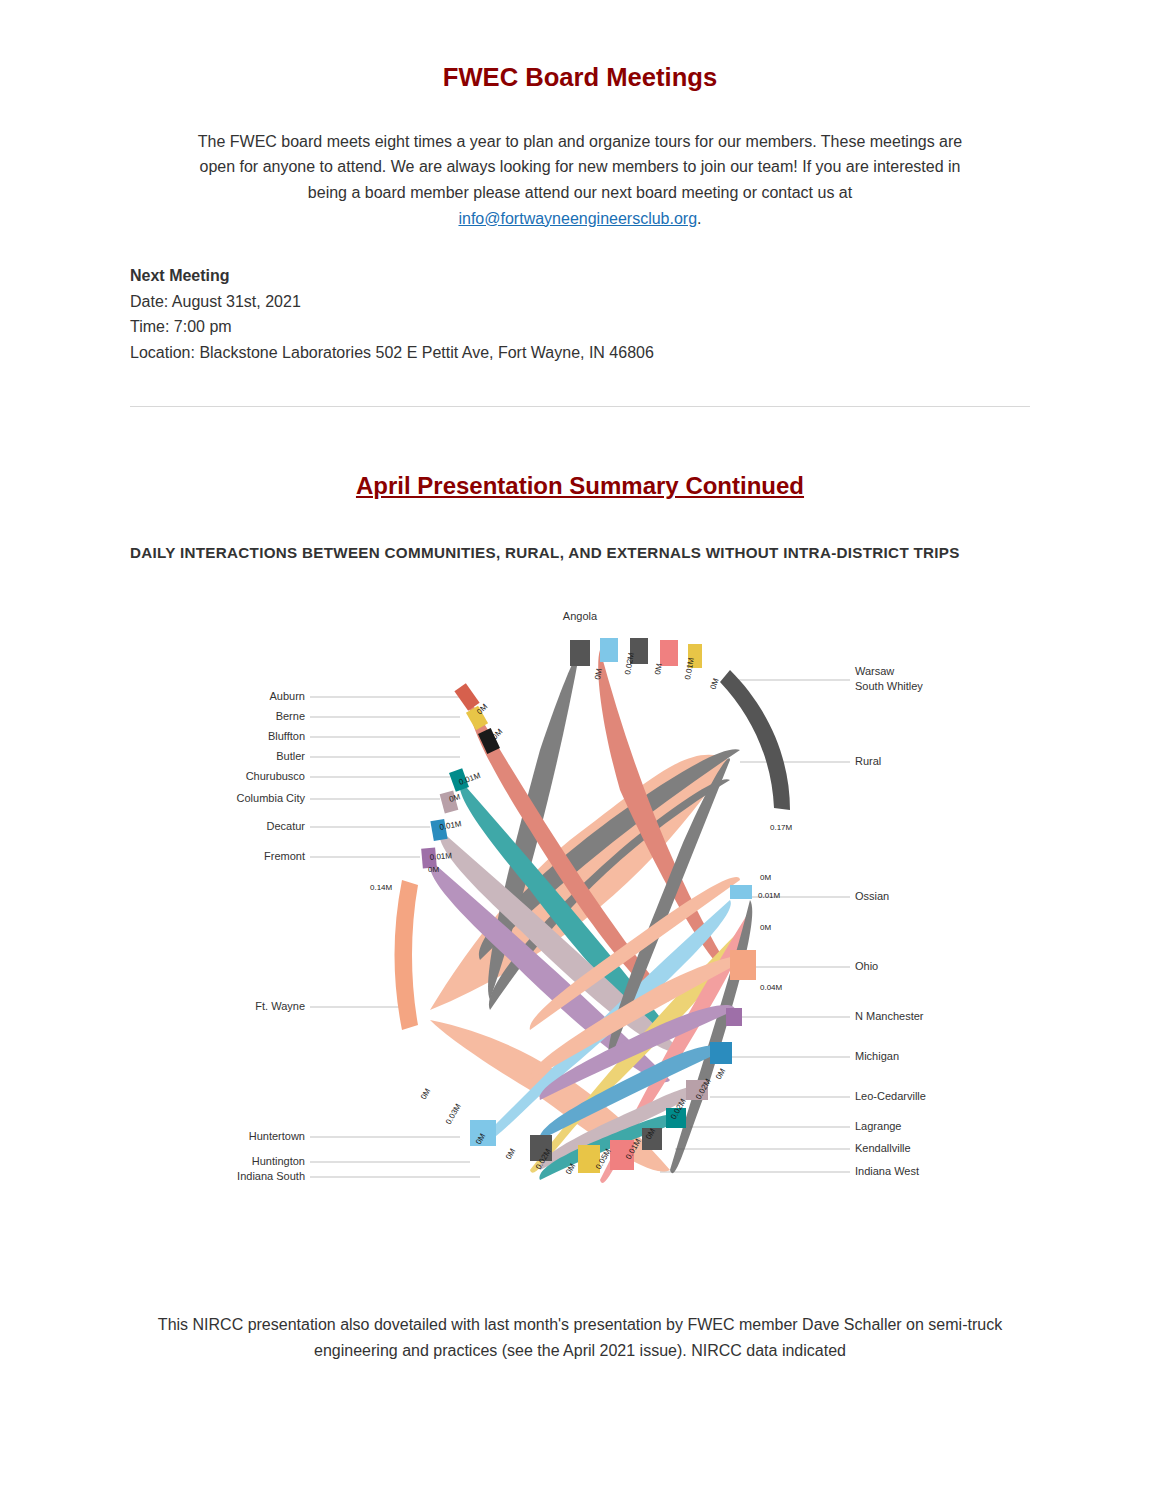FWEC Board Meetings
The FWEC board meets eight times a year to plan and organize tours for our members. These meetings are open for anyone to attend. We are always looking for new members to join our team! If you are interested in being a board member please attend our next board meeting or contact us at info@fortwayneengineersclub.org.
Next Meeting
Date: August 31st, 2021
Time: 7:00 pm
Location: Blackstone Laboratories 502 E Pettit Ave, Fort Wayne, IN 46806
April Presentation Summary Continued
Daily Interactions Between Communities, Rural, and Externals Without Intra-District Trips
Auburn Berne Bluffton Butler Churubusco Columbia City Decatur Fremont Ft. Wayne Huntertown Huntington Indiana South Angola Warsaw South Whitley Rural Ossian Ohio N Manchester Michigan Leo-Cedarville Lagrange Kendallville Indiana West 0M 0.02M 0M 0.01M 0M 0M 0M 0.01M 0M 0.01M 0.01M 0M 0.14M 0.17M 0M 0.01M 0M 0.04M 0M 0.02M 0.02M 0M 0.01M 0.05M 0M 0.02M 0M 0M 0.03M 0M
This NIRCC presentation also dovetailed with last month's presentation by FWEC member Dave Schaller on semi-truck engineering and practices (see the April 2021 issue). NIRCC data indicated